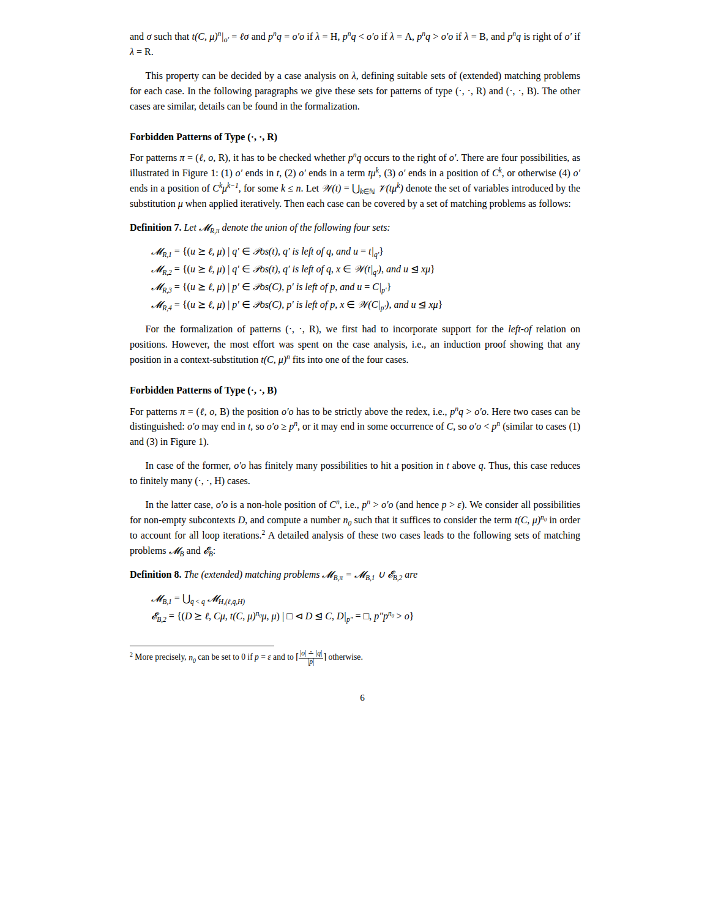and σ such that t(C, μ)n|o′ = ℓσ and pnq = o′o if λ = H, pnq < o′o if λ = A, pnq > o′o if λ = B, and pnq is right of o′ if λ = R.
This property can be decided by a case analysis on λ, defining suitable sets of (extended) matching problems for each case. In the following paragraphs we give these sets for patterns of type (·, ·, R) and (·, ·, B). The other cases are similar, details can be found in the formalization.
Forbidden Patterns of Type (·, ·, R)
For patterns π = (ℓ, o, R), it has to be checked whether pnq occurs to the right of o′. There are four possibilities, as illustrated in Figure 1: (1) o′ ends in t, (2) o′ ends in a term tμk, (3) o′ ends in a position of Ck, or otherwise (4) o′ ends in a position of Ckμk−1, for some k ≤ n. Let 𝒲(t) = ⋃k∈ℕ 𝒱(tμk) denote the set of variables introduced by the substitution μ when applied iteratively. Then each case can be covered by a set of matching problems as follows:
Definition 7. Let 𝓜R,π denote the union of the following four sets:
𝓜R,1 = {(u ⪰ ℓ, μ) | q′ ∈ 𝒫os(t), q′ is left of q, and u = t|q′}
𝓜R,2 = {(u ⪰ ℓ, μ) | q′ ∈ 𝒫os(t), q′ is left of q, x ∈ 𝒲(t|q′), and u ⊴ xμ}
𝓜R,3 = {(u ⪰ ℓ, μ) | p′ ∈ 𝒫os(C), p′ is left of p, and u = C|p′}
𝓜R,4 = {(u ⪰ ℓ, μ) | p′ ∈ 𝒫os(C), p′ is left of p, x ∈ 𝒲(C|p′), and u ⊴ xμ}
For the formalization of patterns (·, ·, R), we first had to incorporate support for the left-of relation on positions. However, the most effort was spent on the case analysis, i.e., an induction proof showing that any position in a context-substitution t(C, μ)n fits into one of the four cases.
Forbidden Patterns of Type (·, ·, B)
For patterns π = (ℓ, o, B) the position o′o has to be strictly above the redex, i.e., pnq > o′o. Here two cases can be distinguished: o′o may end in t, so o′o ≥ pn, or it may end in some occurrence of C, so o′o < pn (similar to cases (1) and (3) in Figure 1).
In case of the former, o′o has finitely many possibilities to hit a position in t above q. Thus, this case reduces to finitely many (·, ·, H) cases.
In the latter case, o′o is a non-hole position of Cn, i.e., pn > o′o (and hence p > ε). We consider all possibilities for non-empty subcontexts D, and compute a number n0 such that it suffices to consider the term t(C, μ)n0 in order to account for all loop iterations.2 A detailed analysis of these two cases leads to the following sets of matching problems 𝓜B and 𝓔B:
Definition 8. The (extended) matching problems 𝓜B,π = 𝓜B,1 ∪ 𝓔B,2 are
𝓜B,1 = ⋃q̄ < q 𝓜H,(ℓ,q̄,H)
𝓔B,2 = {(D ⪰ ℓ, Cμ, t(C, μ)n0μ, μ) | □ ⊲ D ⊴ C, D|p″ = □, p″pn0 > o}
2 More precisely, n0 can be set to 0 if p = ε and to ⌈|o| ∸ |q||p|⌉ otherwise.
6